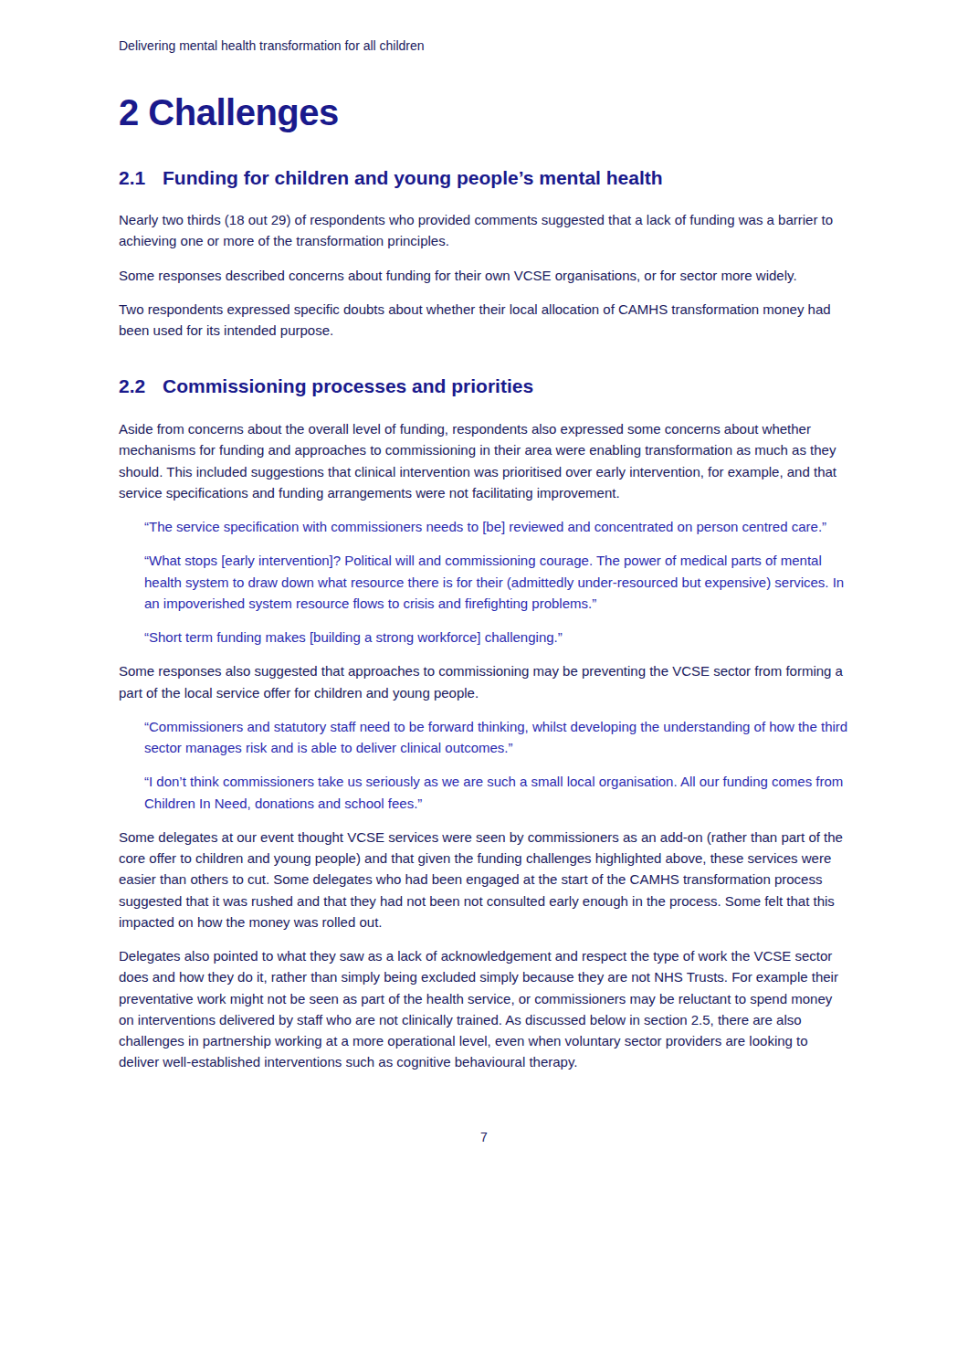Delivering mental health transformation for all children
2 Challenges
2.1 Funding for children and young people’s mental health
Nearly two thirds (18 out 29) of respondents who provided comments suggested that a lack of funding was a barrier to achieving one or more of the transformation principles.
Some responses described concerns about funding for their own VCSE organisations, or for sector more widely.
Two respondents expressed specific doubts about whether their local allocation of CAMHS transformation money had been used for its intended purpose.
2.2 Commissioning processes and priorities
Aside from concerns about the overall level of funding, respondents also expressed some concerns about whether mechanisms for funding and approaches to commissioning in their area were enabling transformation as much as they should. This included suggestions that clinical intervention was prioritised over early intervention, for example, and that service specifications and funding arrangements were not facilitating improvement.
“The service specification with commissioners needs to [be] reviewed and concentrated on person centred care.”
“What stops [early intervention]? Political will and commissioning courage. The power of medical parts of mental health system to draw down what resource there is for their (admittedly under-resourced but expensive) services. In an impoverished system resource flows to crisis and firefighting problems.”
“Short term funding makes [building a strong workforce] challenging.”
Some responses also suggested that approaches to commissioning may be preventing the VCSE sector from forming a part of the local service offer for children and young people.
“Commissioners and statutory staff need to be forward thinking, whilst developing the understanding of how the third sector manages risk and is able to deliver clinical outcomes.”
“I don’t think commissioners take us seriously as we are such a small local organisation. All our funding comes from Children In Need, donations and school fees.”
Some delegates at our event thought VCSE services were seen by commissioners as an add-on (rather than part of the core offer to children and young people) and that given the funding challenges highlighted above, these services were easier than others to cut. Some delegates who had been engaged at the start of the CAMHS transformation process suggested that it was rushed and that they had not been not consulted early enough in the process. Some felt that this impacted on how the money was rolled out.
Delegates also pointed to what they saw as a lack of acknowledgement and respect the type of work the VCSE sector does and how they do it, rather than simply being excluded simply because they are not NHS Trusts. For example their preventative work might not be seen as part of the health service, or commissioners may be reluctant to spend money on interventions delivered by staff who are not clinically trained. As discussed below in section 2.5, there are also challenges in partnership working at a more operational level, even when voluntary sector providers are looking to deliver well-established interventions such as cognitive behavioural therapy.
7